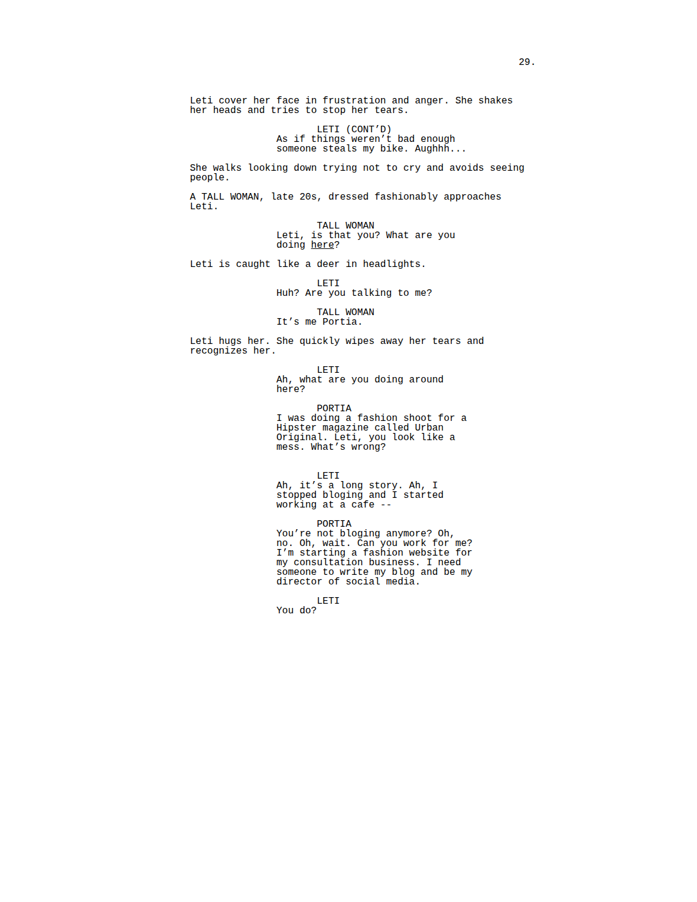29.
Leti cover her face in frustration and anger. She shakes her heads and tries to stop her tears.
LETI (CONT’D)
As if things weren’t bad enough someone steals my bike. Aughhh...
She walks looking down trying not to cry and avoids seeing people.
A TALL WOMAN, late 20s, dressed fashionably approaches Leti.
TALL WOMAN
Leti, is that you? What are you doing here?
Leti is caught like a deer in headlights.
LETI
Huh? Are you talking to me?
TALL WOMAN
It’s me Portia.
Leti hugs her. She quickly wipes away her tears and recognizes her.
LETI
Ah, what are you doing around here?
PORTIA
I was doing a fashion shoot for a Hipster magazine called Urban Original. Leti, you look like a mess. What’s wrong?
LETI
Ah, it’s a long story. Ah, I stopped bloging and I started working at a cafe --
PORTIA
You’re not bloging anymore? Oh, no. Oh, wait. Can you work for me? I’m starting a fashion website for my consultation business. I need someone to write my blog and be my director of social media.
LETI
You do?